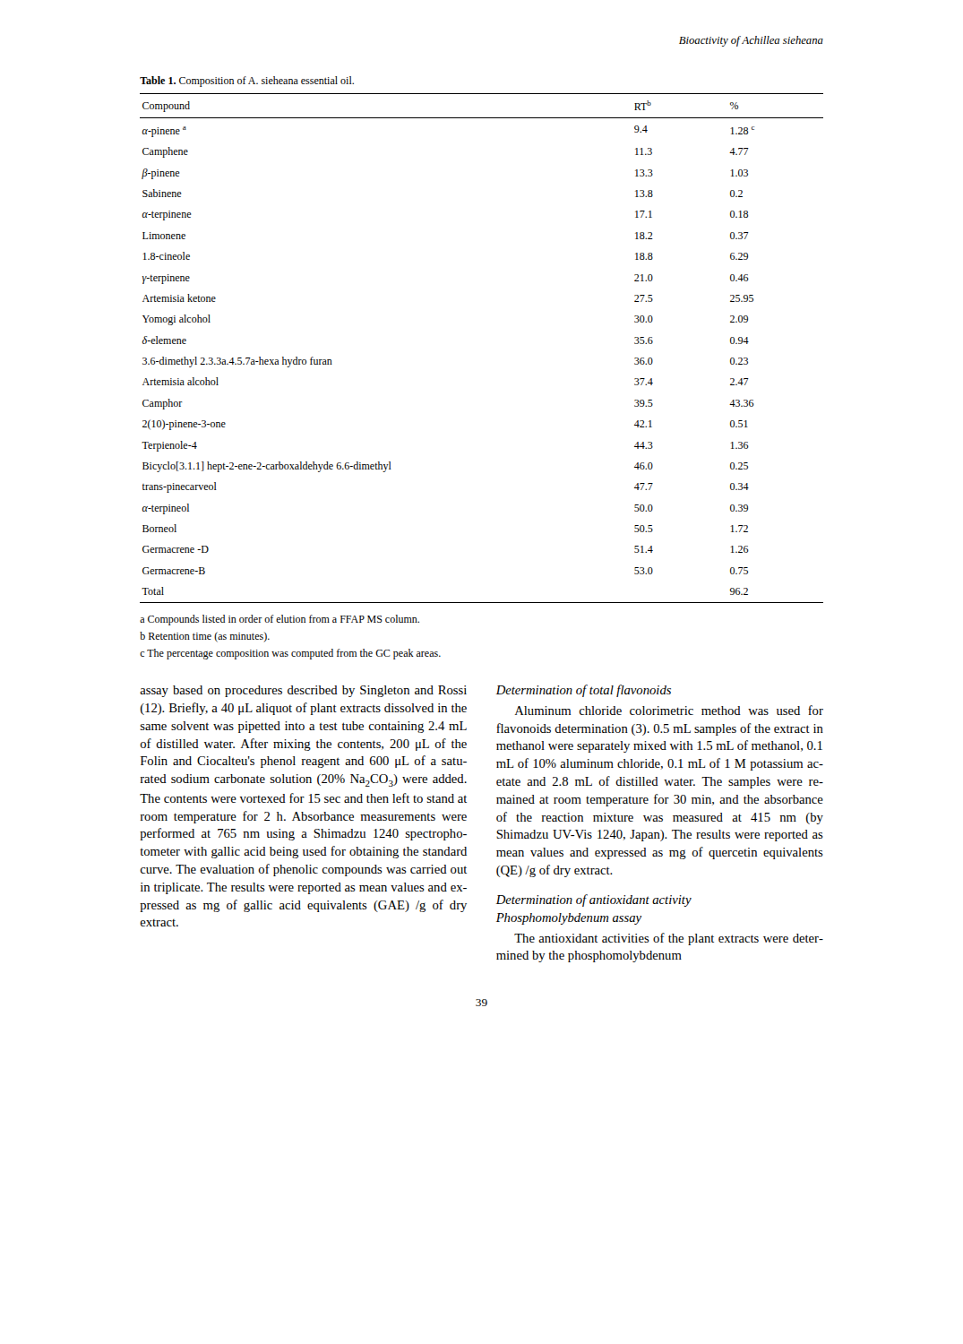Bioactivity of Achillea sieheana
Table 1. Composition of A. sieheana essential oil.
| Compound | RT b | % |
| --- | --- | --- |
| α -pinene a | 9.4 | 1.28 c |
| Camphene | 11.3 | 4.77 |
| β -pinene | 13.3 | 1.03 |
| Sabinene | 13.8 | 0.2 |
| α -terpinene | 17.1 | 0.18 |
| Limonene | 18.2 | 0.37 |
| 1.8-cineole | 18.8 | 6.29 |
| γ -terpinene | 21.0 | 0.46 |
| Artemisia ketone | 27.5 | 25.95 |
| Yomogi alcohol | 30.0 | 2.09 |
| δ -elemene | 35.6 | 0.94 |
| 3.6-dimethyl 2.3.3a.4.5.7a-hexa hydro furan | 36.0 | 0.23 |
| Artemisia alcohol | 37.4 | 2.47 |
| Camphor | 39.5 | 43.36 |
| 2(10)-pinene-3-one | 42.1 | 0.51 |
| Terpienole-4 | 44.3 | 1.36 |
| Bicyclo[3.1.1] hept-2-ene-2-carboxaldehyde 6.6-dimethyl | 46.0 | 0.25 |
| trans-pinecarveol | 47.7 | 0.34 |
| α -terpineol | 50.0 | 0.39 |
| Borneol | 50.5 | 1.72 |
| Germacrene -D | 51.4 | 1.26 |
| Germacrene-B | 53.0 | 0.75 |
| Total | | 96.2 |
a Compounds listed in order of elution from a FFAP MS column.
b Retention time (as minutes).
c The percentage composition was computed from the GC peak areas.
assay based on procedures described by Singleton and Rossi (12). Briefly, a 40 μL aliquot of plant extracts dissolved in the same solvent was pipetted into a test tube containing 2.4 mL of distilled water. After mixing the contents, 200 μL of the Folin and Ciocalteu's phenol reagent and 600 μL of a saturated sodium carbonate solution (20% Na2CO3) were added. The contents were vortexed for 15 sec and then left to stand at room temperature for 2 h. Absorbance measurements were performed at 765 nm using a Shimadzu 1240 spectrophotometer with gallic acid being used for obtaining the standard curve. The evaluation of phenolic compounds was carried out in triplicate. The results were reported as mean values and expressed as mg of gallic acid equivalents (GAE) /g of dry extract.
Determination of total flavonoids
Aluminum chloride colorimetric method was used for flavonoids determination (3). 0.5 mL samples of the extract in methanol were separately mixed with 1.5 mL of methanol, 0.1 mL of 10% aluminum chloride, 0.1 mL of 1 M potassium acetate and 2.8 mL of distilled water. The samples were remained at room temperature for 30 min, and the absorbance of the reaction mixture was measured at 415 nm (by Shimadzu UV-Vis 1240, Japan). The results were reported as mean values and expressed as mg of quercetin equivalents (QE) /g of dry extract.
Determination of antioxidant activity
Phosphomolybdenum assay
The antioxidant activities of the plant extracts were determined by the phosphomolybdenum
39